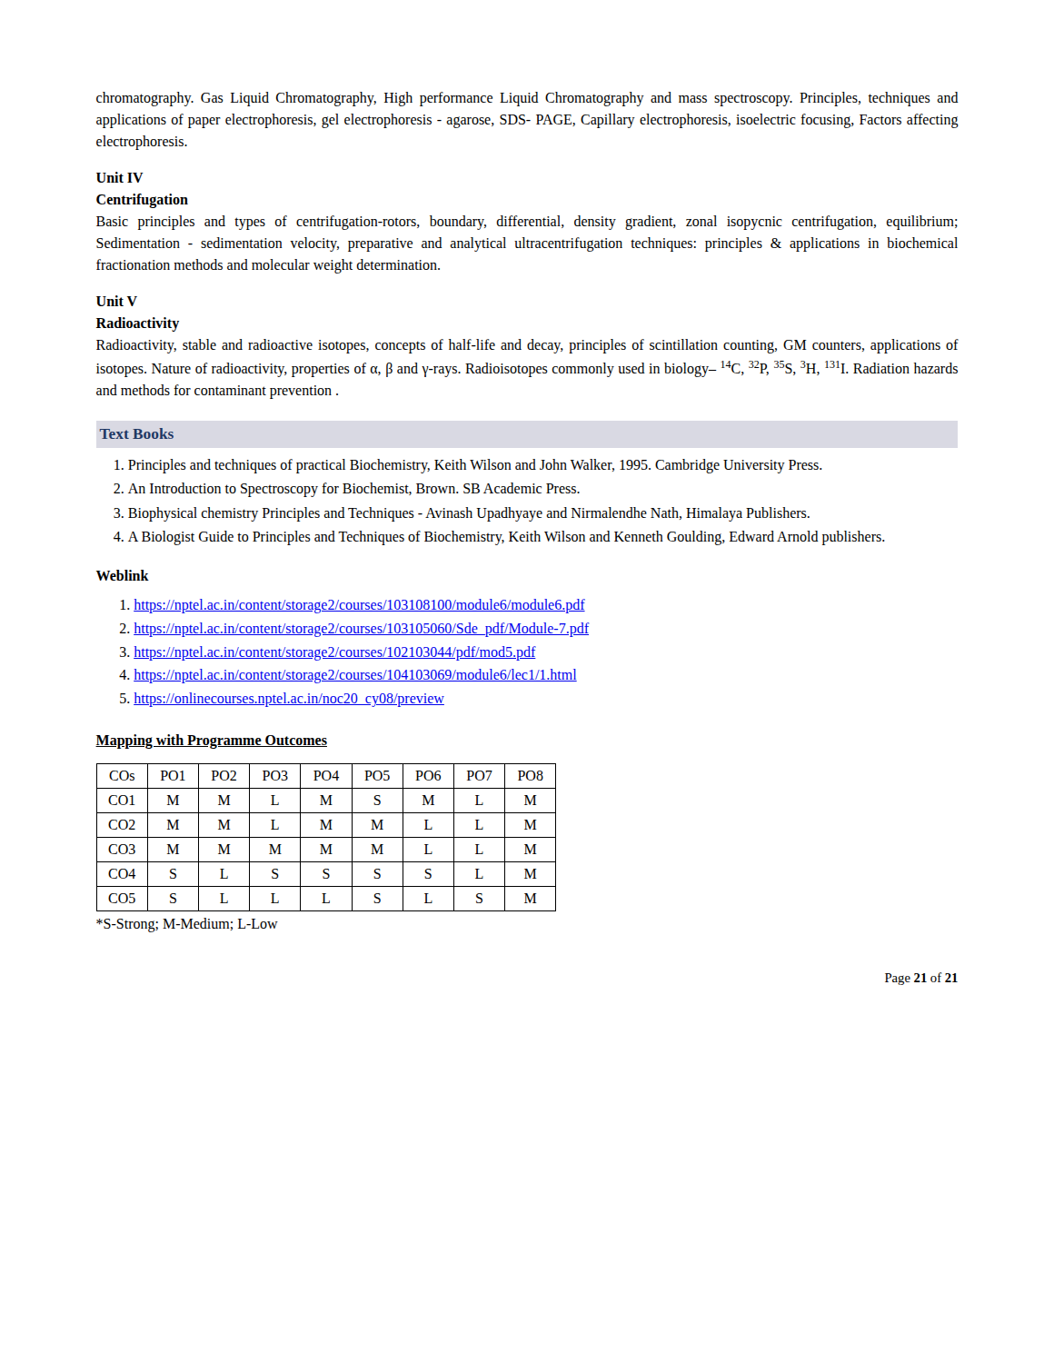chromatography. Gas Liquid Chromatography, High performance Liquid Chromatography and mass spectroscopy. Principles, techniques and applications of paper electrophoresis, gel electrophoresis - agarose, SDS- PAGE, Capillary electrophoresis, isoelectric focusing, Factors affecting electrophoresis.
Unit IV
Centrifugation
Basic principles and types of centrifugation-rotors, boundary, differential, density gradient, zonal isopycnic centrifugation, equilibrium; Sedimentation - sedimentation velocity, preparative and analytical ultracentrifugation techniques: principles & applications in biochemical fractionation methods and molecular weight determination.
Unit V
Radioactivity
Radioactivity, stable and radioactive isotopes, concepts of half-life and decay, principles of scintillation counting, GM counters, applications of isotopes. Nature of radioactivity, properties of α, β and γ-rays. Radioisotopes commonly used in biology– 14C, 32P, 35S, 3H, 131I. Radiation hazards and methods for contaminant prevention .
Text Books
Principles and techniques of practical Biochemistry, Keith Wilson and John Walker, 1995. Cambridge University Press.
An Introduction to Spectroscopy for Biochemist, Brown. SB Academic Press.
Biophysical chemistry Principles and Techniques - Avinash Upadhyaye and Nirmalendhe Nath, Himalaya Publishers.
A Biologist Guide to Principles and Techniques of Biochemistry, Keith Wilson and Kenneth Goulding, Edward Arnold publishers.
Weblink
https://nptel.ac.in/content/storage2/courses/103108100/module6/module6.pdf
https://nptel.ac.in/content/storage2/courses/103105060/Sde_pdf/Module-7.pdf
https://nptel.ac.in/content/storage2/courses/102103044/pdf/mod5.pdf
https://nptel.ac.in/content/storage2/courses/104103069/module6/lec1/1.html
https://onlinecourses.nptel.ac.in/noc20_cy08/preview
Mapping with Programme Outcomes
| COs | PO1 | PO2 | PO3 | PO4 | PO5 | PO6 | PO7 | PO8 |
| CO1 | M | M | L | M | S | M | L | M |
| CO2 | M | M | L | M | M | L | L | M |
| CO3 | M | M | M | M | M | L | L | M |
| CO4 | S | L | S | S | S | S | L | M |
| CO5 | S | L | L | L | S | L | S | M |
*S-Strong; M-Medium; L-Low
Page 21 of 21